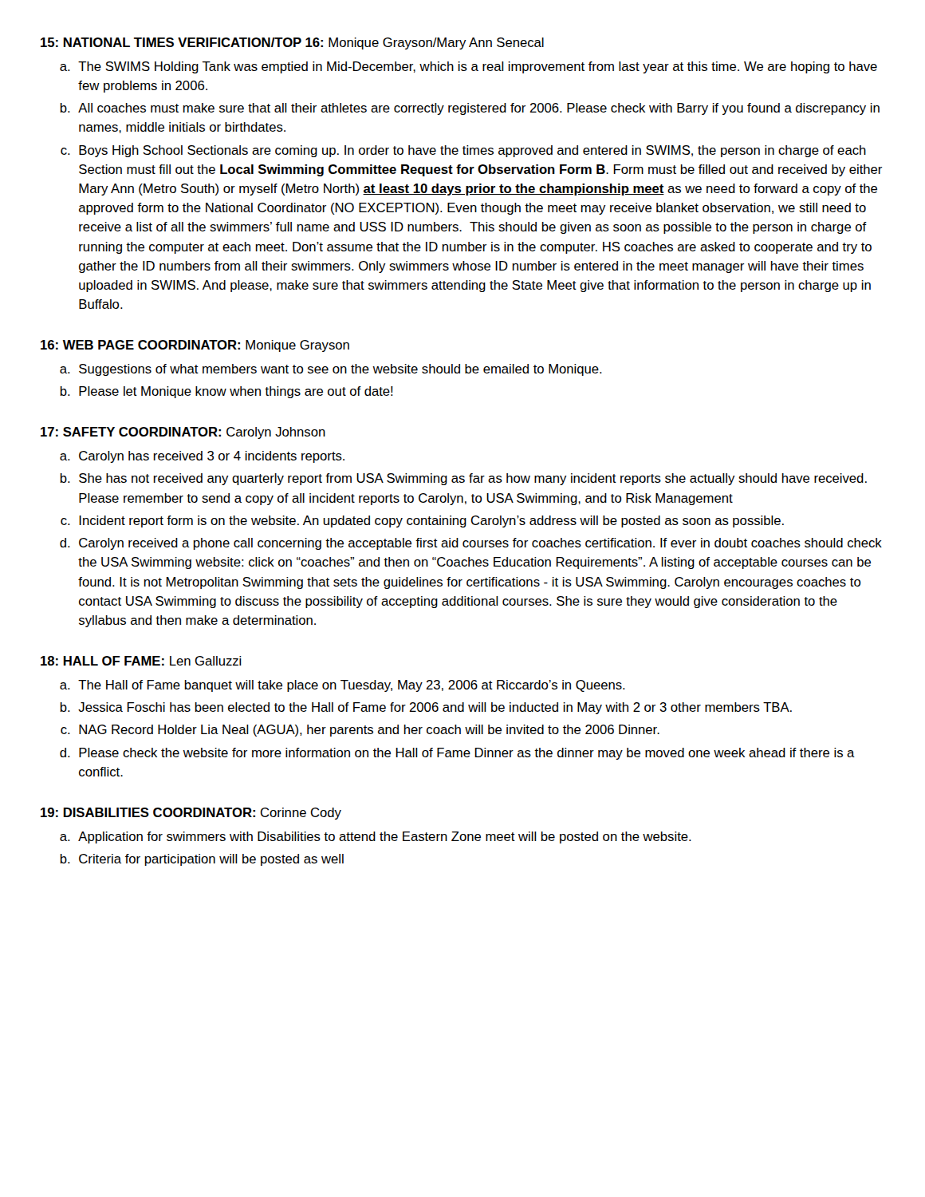15: NATIONAL TIMES VERIFICATION/TOP 16: Monique Grayson/Mary Ann Senecal
The SWIMS Holding Tank was emptied in Mid-December, which is a real improvement from last year at this time. We are hoping to have few problems in 2006.
All coaches must make sure that all their athletes are correctly registered for 2006. Please check with Barry if you found a discrepancy in names, middle initials or birthdates.
Boys High School Sectionals are coming up. In order to have the times approved and entered in SWIMS, the person in charge of each Section must fill out the Local Swimming Committee Request for Observation Form B. Form must be filled out and received by either Mary Ann (Metro South) or myself (Metro North) at least 10 days prior to the championship meet as we need to forward a copy of the approved form to the National Coordinator (NO EXCEPTION). Even though the meet may receive blanket observation, we still need to receive a list of all the swimmers’ full name and USS ID numbers. This should be given as soon as possible to the person in charge of running the computer at each meet. Don’t assume that the ID number is in the computer. HS coaches are asked to cooperate and try to gather the ID numbers from all their swimmers. Only swimmers whose ID number is entered in the meet manager will have their times uploaded in SWIMS. And please, make sure that swimmers attending the State Meet give that information to the person in charge up in Buffalo.
16: WEB PAGE COORDINATOR: Monique Grayson
Suggestions of what members want to see on the website should be emailed to Monique.
Please let Monique know when things are out of date!
17: SAFETY COORDINATOR: Carolyn Johnson
Carolyn has received 3 or 4 incidents reports.
She has not received any quarterly report from USA Swimming as far as how many incident reports she actually should have received. Please remember to send a copy of all incident reports to Carolyn, to USA Swimming, and to Risk Management
Incident report form is on the website. An updated copy containing Carolyn’s address will be posted as soon as possible.
Carolyn received a phone call concerning the acceptable first aid courses for coaches certification. If ever in doubt coaches should check the USA Swimming website: click on “coaches” and then on “Coaches Education Requirements”. A listing of acceptable courses can be found. It is not Metropolitan Swimming that sets the guidelines for certifications - it is USA Swimming. Carolyn encourages coaches to contact USA Swimming to discuss the possibility of accepting additional courses. She is sure they would give consideration to the syllabus and then make a determination.
18: HALL OF FAME: Len Galluzzi
The Hall of Fame banquet will take place on Tuesday, May 23, 2006 at Riccardo’s in Queens.
Jessica Foschi has been elected to the Hall of Fame for 2006 and will be inducted in May with 2 or 3 other members TBA.
NAG Record Holder Lia Neal (AGUA), her parents and her coach will be invited to the 2006 Dinner.
Please check the website for more information on the Hall of Fame Dinner as the dinner may be moved one week ahead if there is a conflict.
19: DISABILITIES COORDINATOR: Corinne Cody
Application for swimmers with Disabilities to attend the Eastern Zone meet will be posted on the website.
Criteria for participation will be posted as well